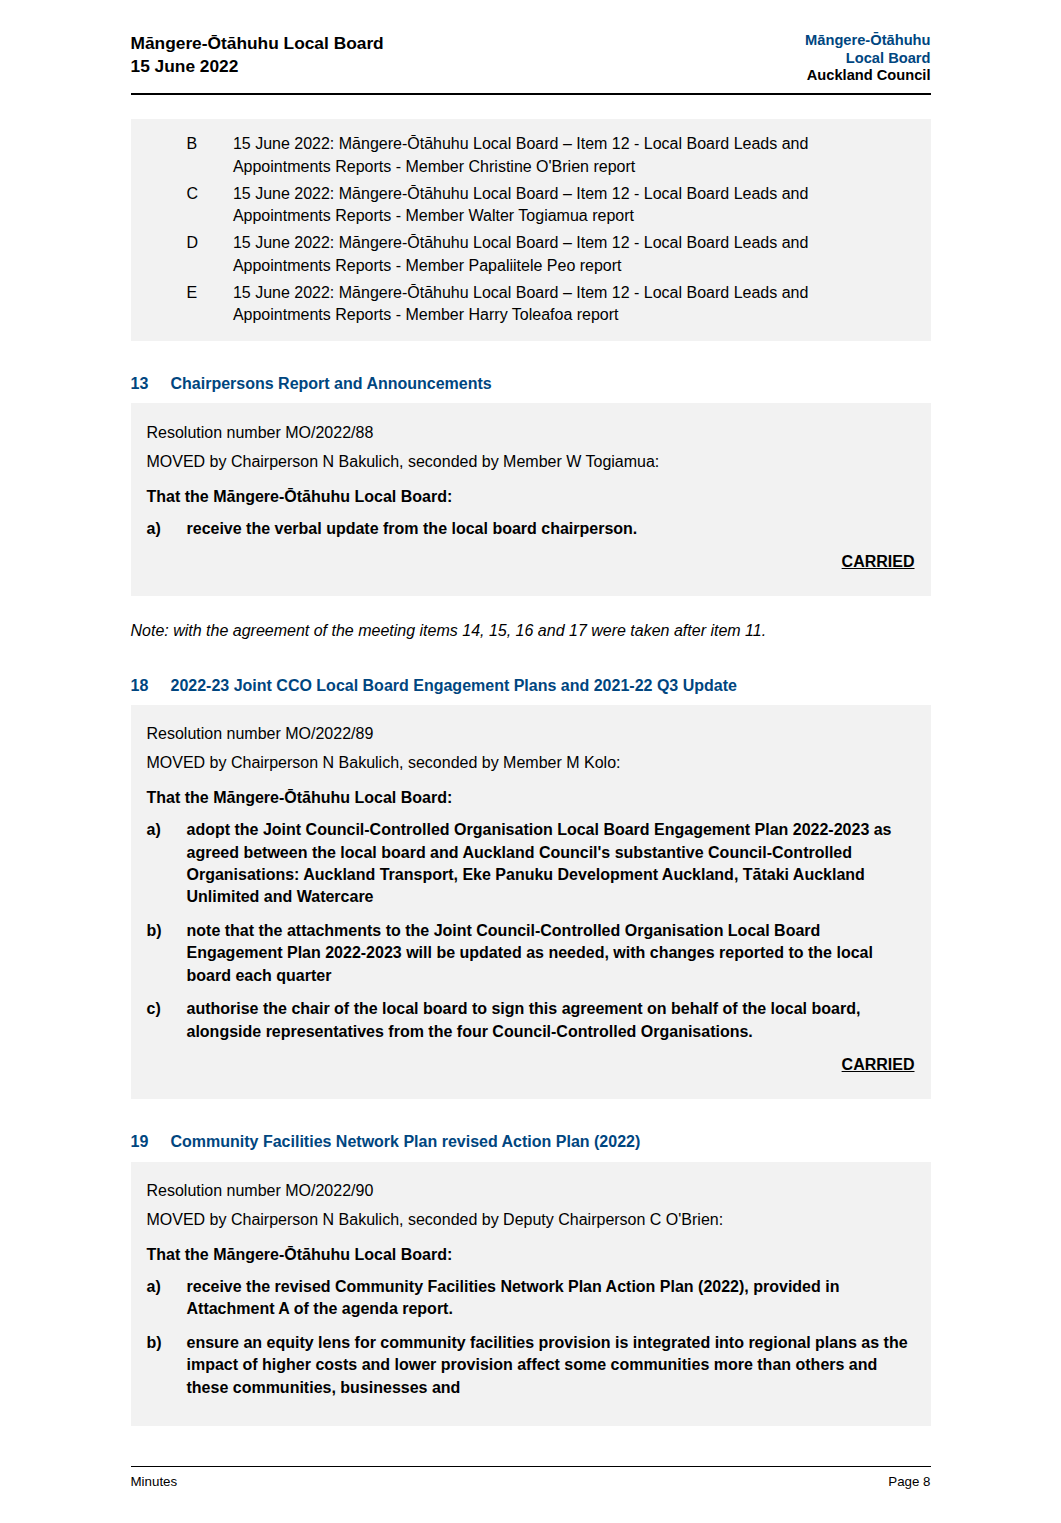Māngere-Ōtāhuhu Local Board
15 June 2022
Māngere-Ōtāhuhu
Local Board
Auckland Council
| B | 15 June 2022: Māngere-Ōtāhuhu Local Board – Item 12 - Local Board Leads and Appointments Reports - Member Christine O'Brien report |
| C | 15 June 2022: Māngere-Ōtāhuhu Local Board – Item 12 - Local Board Leads and Appointments Reports - Member Walter Togiamua report |
| D | 15 June 2022: Māngere-Ōtāhuhu Local Board – Item 12 - Local Board Leads and Appointments Reports - Member Papaliitele Peo report |
| E | 15 June 2022: Māngere-Ōtāhuhu Local Board – Item 12 - Local Board Leads and Appointments Reports - Member Harry Toleafoa report |
13 Chairpersons Report and Announcements
Resolution number MO/2022/88
MOVED by Chairperson N Bakulich, seconded by Member W Togiamua:
That the Māngere-Ōtāhuhu Local Board:
a) receive the verbal update from the local board chairperson.
CARRIED
Note: with the agreement of the meeting items 14, 15, 16 and 17 were taken after item 11.
182022-23 Joint CCO Local Board Engagement Plans and 2021-22 Q3 Update
Resolution number MO/2022/89
MOVED by Chairperson N Bakulich, seconded by Member M Kolo:
That the Māngere-Ōtāhuhu Local Board:
a) adopt the Joint Council-Controlled Organisation Local Board Engagement Plan 2022-2023 as agreed between the local board and Auckland Council's substantive Council-Controlled Organisations: Auckland Transport, Eke Panuku Development Auckland, Tātaki Auckland Unlimited and Watercare
b) note that the attachments to the Joint Council-Controlled Organisation Local Board Engagement Plan 2022-2023 will be updated as needed, with changes reported to the local board each quarter
c) authorise the chair of the local board to sign this agreement on behalf of the local board, alongside representatives from the four Council-Controlled Organisations.
CARRIED
19 Community Facilities Network Plan revised Action Plan (2022)
Resolution number MO/2022/90
MOVED by Chairperson N Bakulich, seconded by Deputy Chairperson C O'Brien:
That the Māngere-Ōtāhuhu Local Board:
a) receive the revised Community Facilities Network Plan Action Plan (2022), provided in Attachment A of the agenda report.
b) ensure an equity lens for community facilities provision is integrated into regional plans as the impact of higher costs and lower provision affect some communities more than others and these communities, businesses and
Minutes Page 8